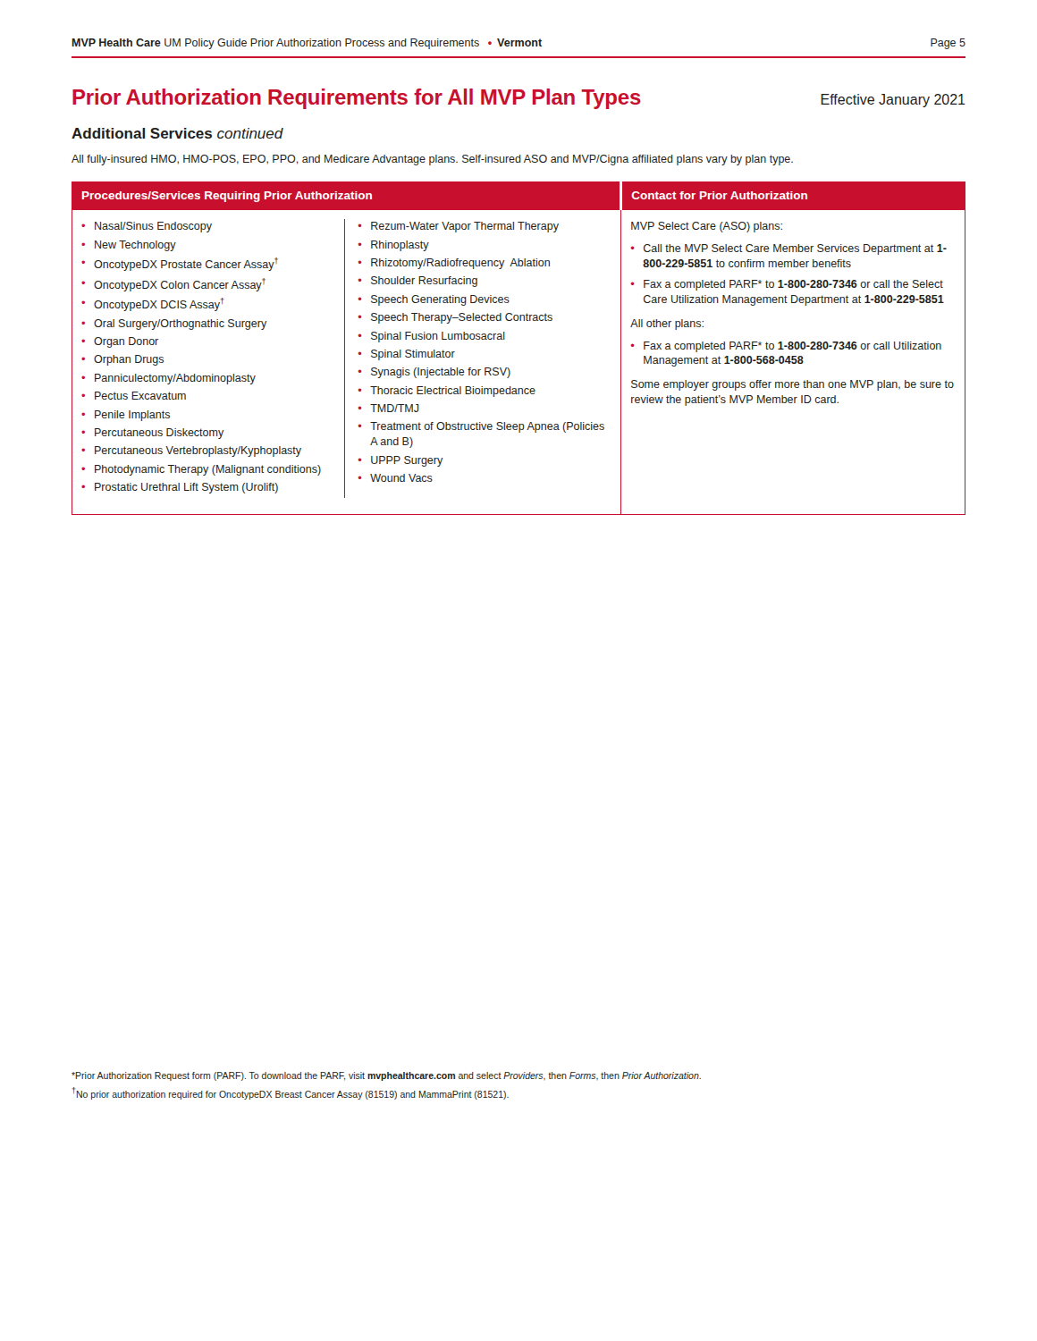MVP Health Care UM Policy Guide Prior Authorization Process and Requirements •Vermont
Page 5
Prior Authorization Requirements for All MVP Plan Types
Effective January 2021
Additional Services continued
All fully-insured HMO, HMO-POS, EPO, PPO, and Medicare Advantage plans. Self-insured ASO and MVP/Cigna affiliated plans vary by plan type.
| Procedures/Services Requiring Prior Authorization | Contact for Prior Authorization |
| --- | --- |
| Nasal/Sinus Endoscopy New Technology OncotypeDX Prostate Cancer Assay † OncotypeDX Colon Cancer Assay † OncotypeDX DCIS Assay † Oral Surgery/Orthognathic Surgery Organ Donor Orphan Drugs Panniculectomy/Abdominoplasty Pectus Excavatum Penile Implants Percutaneous Diskectomy Percutaneous Vertebroplasty/Kyphoplasty Photodynamic Therapy (Malignant conditions) Prostatic Urethral Lift System (Urolift) Rezum-Water Vapor Thermal Therapy Rhinoplasty Rhizotomy/Radiofrequency Ablation Shoulder Resurfacing Speech Generating Devices Speech Therapy–Selected Contracts Spinal Fusion Lumbosacral Spinal Stimulator Synagis (Injectable for RSV) Thoracic Electrical Bioimpedance TMD/TMJ Treatment of Obstructive Sleep Apnea (Policies A and B) UPPP Surgery Wound Vacs | MVP Select Care (ASO) plans: Call the MVP Select Care Member Services Department at 1-800-229-5851 to confirm member benefits Fax a completed PARF* to 1-800-280-7346 or call the Select Care Utilization Management Department at 1-800-229-5851 All other plans: Fax a completed PARF* to 1-800-280-7346 or call Utilization Management at 1-800-568-0458 Some employer groups offer more than one MVP plan, be sure to review the patient’s MVP Member ID card. |
*Prior Authorization Request form (PARF). To download the PARF, visit mvphealthcare.com and select Providers, then Forms, then Prior Authorization.
†No prior authorization required for OncotypeDX Breast Cancer Assay (81519) and MammaPrint (81521).